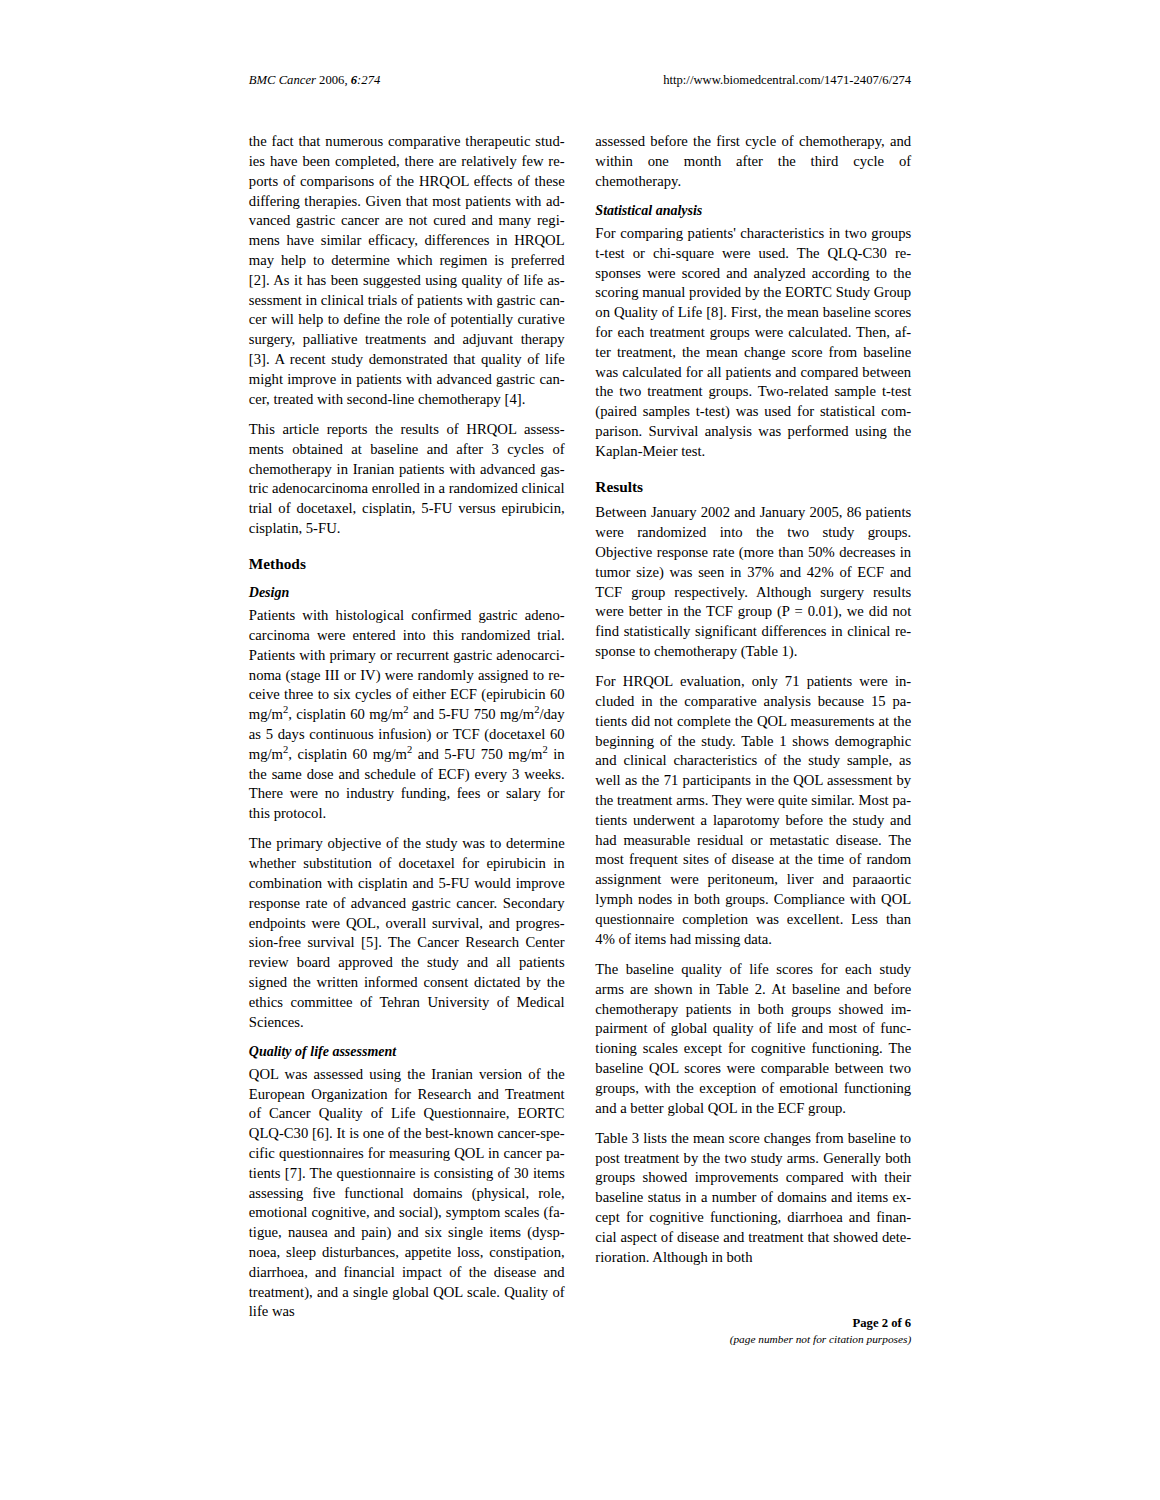BMC Cancer 2006, 6:274
http://www.biomedcentral.com/1471-2407/6/274
the fact that numerous comparative therapeutic studies have been completed, there are relatively few reports of comparisons of the HRQOL effects of these differing therapies. Given that most patients with advanced gastric cancer are not cured and many regimens have similar efficacy, differences in HRQOL may help to determine which regimen is preferred [2]. As it has been suggested using quality of life assessment in clinical trials of patients with gastric cancer will help to define the role of potentially curative surgery, palliative treatments and adjuvant therapy [3]. A recent study demonstrated that quality of life might improve in patients with advanced gastric cancer, treated with second-line chemotherapy [4].
This article reports the results of HRQOL assessments obtained at baseline and after 3 cycles of chemotherapy in Iranian patients with advanced gastric adenocarcinoma enrolled in a randomized clinical trial of docetaxel, cisplatin, 5-FU versus epirubicin, cisplatin, 5-FU.
Methods
Design
Patients with histological confirmed gastric adenocarcinoma were entered into this randomized trial. Patients with primary or recurrent gastric adenocarcinoma (stage III or IV) were randomly assigned to receive three to six cycles of either ECF (epirubicin 60 mg/m2, cisplatin 60 mg/m2 and 5-FU 750 mg/m2/day as 5 days continuous infusion) or TCF (docetaxel 60 mg/m2, cisplatin 60 mg/m2 and 5-FU 750 mg/m2 in the same dose and schedule of ECF) every 3 weeks. There were no industry funding, fees or salary for this protocol.
The primary objective of the study was to determine whether substitution of docetaxel for epirubicin in combination with cisplatin and 5-FU would improve response rate of advanced gastric cancer. Secondary endpoints were QOL, overall survival, and progression-free survival [5]. The Cancer Research Center review board approved the study and all patients signed the written informed consent dictated by the ethics committee of Tehran University of Medical Sciences.
Quality of life assessment
QOL was assessed using the Iranian version of the European Organization for Research and Treatment of Cancer Quality of Life Questionnaire, EORTC QLQ-C30 [6]. It is one of the best-known cancer-specific questionnaires for measuring QOL in cancer patients [7]. The questionnaire is consisting of 30 items assessing five functional domains (physical, role, emotional cognitive, and social), symptom scales (fatigue, nausea and pain) and six single items (dyspnoea, sleep disturbances, appetite loss, constipation, diarrhoea, and financial impact of the disease and treatment), and a single global QOL scale. Quality of life was
assessed before the first cycle of chemotherapy, and within one month after the third cycle of chemotherapy.
Statistical analysis
For comparing patients' characteristics in two groups t-test or chi-square were used. The QLQ-C30 responses were scored and analyzed according to the scoring manual provided by the EORTC Study Group on Quality of Life [8]. First, the mean baseline scores for each treatment groups were calculated. Then, after treatment, the mean change score from baseline was calculated for all patients and compared between the two treatment groups. Two-related sample t-test (paired samples t-test) was used for statistical comparison. Survival analysis was performed using the Kaplan-Meier test.
Results
Between January 2002 and January 2005, 86 patients were randomized into the two study groups. Objective response rate (more than 50% decreases in tumor size) was seen in 37% and 42% of ECF and TCF group respectively. Although surgery results were better in the TCF group (P = 0.01), we did not find statistically significant differences in clinical response to chemotherapy (Table 1).
For HRQOL evaluation, only 71 patients were included in the comparative analysis because 15 patients did not complete the QOL measurements at the beginning of the study. Table 1 shows demographic and clinical characteristics of the study sample, as well as the 71 participants in the QOL assessment by the treatment arms. They were quite similar. Most patients underwent a laparotomy before the study and had measurable residual or metastatic disease. The most frequent sites of disease at the time of random assignment were peritoneum, liver and paraaortic lymph nodes in both groups. Compliance with QOL questionnaire completion was excellent. Less than 4% of items had missing data.
The baseline quality of life scores for each study arms are shown in Table 2. At baseline and before chemotherapy patients in both groups showed impairment of global quality of life and most of functioning scales except for cognitive functioning. The baseline QOL scores were comparable between two groups, with the exception of emotional functioning and a better global QOL in the ECF group.
Table 3 lists the mean score changes from baseline to post treatment by the two study arms. Generally both groups showed improvements compared with their baseline status in a number of domains and items except for cognitive functioning, diarrhoea and financial aspect of disease and treatment that showed deterioration. Although in both
Page 2 of 6
(page number not for citation purposes)